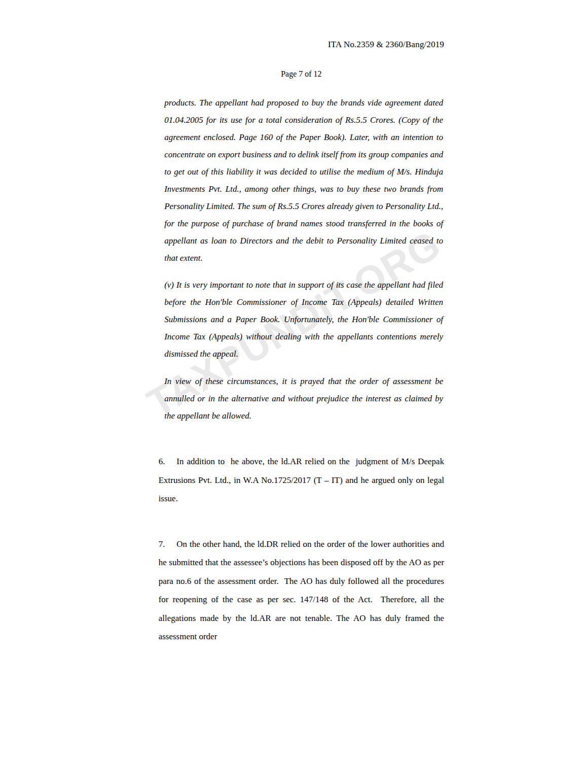TAXPUNDIT.ORG
ITA No.2359 & 2360/Bang/2019
Page 7 of 12
products. The appellant had proposed to buy the brands vide agreement dated 01.04.2005 for its use for a total consideration of Rs.5.5 Crores. (Copy of the agreement enclosed. Page 160 of the Paper Book). Later, with an intention to concentrate on export business and to delink itself from its group companies and to get out of this liability it was decided to utilise the medium of M/s. Hinduja Investments Pvt. Ltd., among other things, was to buy these two brands from Personality Limited. The sum of Rs.5.5 Crores already given to Personality Ltd., for the purpose of purchase of brand names stood transferred in the books of appellant as loan to Directors and the debit to Personality Limited ceased to that extent.
(v) It is very important to note that in support of its case the appellant had filed before the Hon'ble Commissioner of Income Tax (Appeals) detailed Written Submissions and a Paper Book. Unfortunately, the Hon'ble Commissioner of Income Tax (Appeals) without dealing with the appellants contentions merely dismissed the appeal.
In view of these circumstances, it is prayed that the order of assessment be annulled or in the alternative and without prejudice the interest as claimed by the appellant be allowed.
6. In addition to he above, the ld.AR relied on the judgment of M/s Deepak Extrusions Pvt. Ltd., in W.A No.1725/2017 (T – IT) and he argued only on legal issue.
7. On the other hand, the ld.DR relied on the order of the lower authorities and he submitted that the assessee’s objections has been disposed off by the AO as per para no.6 of the assessment order. The AO has duly followed all the procedures for reopening of the case as per sec. 147/148 of the Act. Therefore, all the allegations made by the ld.AR are not tenable. The AO has duly framed the assessment order